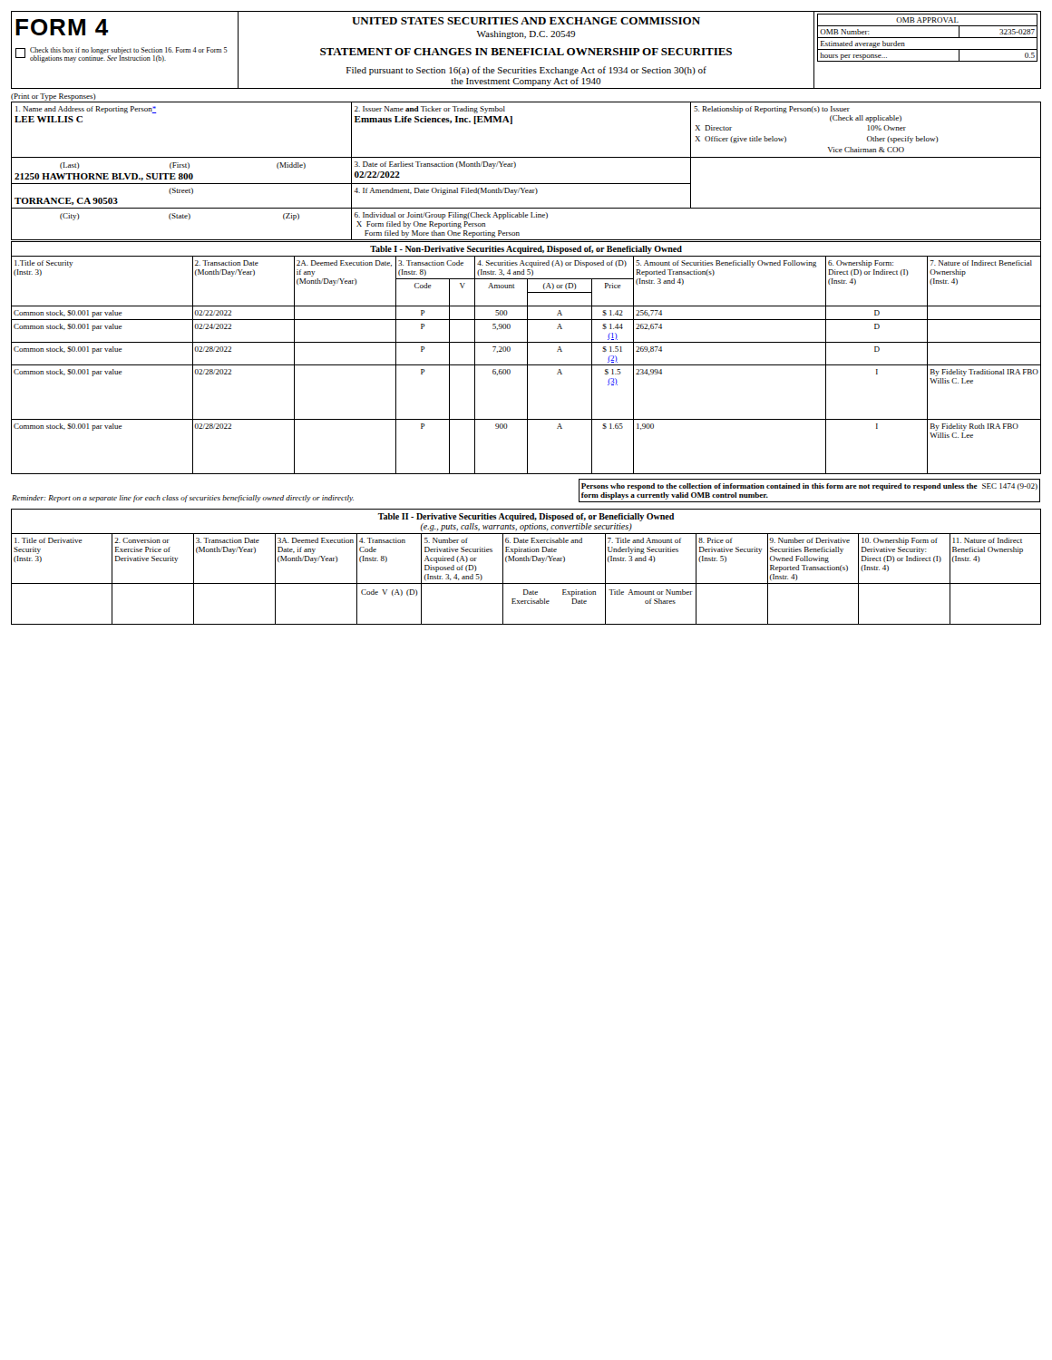| FORM 4 / / Check this box if no longer subject to Section 16. Form 4 or Form 5 obligations may continue. See Instruction 1(b). / | UNITED STATES SECURITIES AND EXCHANGE COMMISSION Washington, D.C. 20549 STATEMENT OF CHANGES IN BENEFICIAL OWNERSHIP OF SECURITIES Filed pursuant to Section 16(a) of the Securities Exchange Act of 1934 or Section 30(h) of the Investment Company Act of 1940 | / OMB APPROVAL / / OMB Number: / 3235-0287 / / Estimated average burden / / hours per response... / 0.5 / |
(Print or Type Responses)
| 1. Name and Address of Reporting Person * LEE WILLIS C | 2. Issuer Name and Ticker or Trading Symbol Emmaus Life Sciences, Inc. [EMMA] | 5. Relationship of Reporting Person(s) to Issuer (Check all applicable) / X Director / 10% Owner / / X Officer (give title below) / Other (specify below) / / Vice Chairman & COO / |
| / (Last) / (First) / (Middle) / 21250 HAWTHORNE BLVD., SUITE 800 | 3. Date of Earliest Transaction (Month/Day/Year) 02/22/2022 | |
| (Street) TORRANCE, CA 90503 | 4. If Amendment, Date Original Filed(Month/Day/Year) |
| / (City) / (State) / (Zip) / | 6. Individual or Joint/Group Filing(Check Applicable Line) X Form filed by One Reporting Person Form filed by More than One Reporting Person |
Table I - Non-Derivative Securities Acquired, Disposed of, or Beneficially Owned
| 1.Title of Security (Instr. 3) | 2. Transaction Date (Month/Day/Year) | 2A. Deemed Execution Date, if any (Month/Day/Year) | 3. Transaction Code (Instr. 8) | 4. Securities Acquired (A) or Disposed of (D) (Instr. 3, 4 and 5) | 5. Amount of Securities Beneficially Owned Following Reported Transaction(s) (Instr. 3 and 4) | 6. Ownership Form: Direct (D) or Indirect (I) (Instr. 4) | 7. Nature of Indirect Beneficial Ownership (Instr. 4) |
| --- | --- | --- | --- | --- | --- | --- | --- |
| Code | V | Amount | (A) or (D) | Price |
| Common stock, $0.001 par value | 02/22/2022 | | P | | 500 | A | $ 1.42 | 256,774 | D | |
| Common stock, $0.001 par value | 02/24/2022 | | P | | 5,900 | A | $ 1.44 (1) | 262,674 | D | |
| Common stock, $0.001 par value | 02/28/2022 | | P | | 7,200 | A | $ 1.51 (2) | 269,874 | D | |
| Common stock, $0.001 par value | 02/28/2022 | | P | | 6,600 | A | $ 1.5 (3) | 234,994 | I | By Fidelity Traditional IRA FBO Willis C. Lee |
| Common stock, $0.001 par value | 02/28/2022 | | P | | 900 | A | $ 1.65 | 1,900 | I | By Fidelity Roth IRA FBO Willis C. Lee |
| Reminder: Report on a separate line for each class of securities beneficially owned directly or indirectly. | / Persons who respond to the collection of information contained in this form are not required to respond unless the form displays a currently valid OMB control number. / SEC 1474 (9-02) / |
Table II - Derivative Securities Acquired, Disposed of, or Beneficially Owned
(e.g., puts, calls, warrants, options, convertible securities)
| 1. Title of Derivative Security (Instr. 3) | 2. Conversion or Exercise Price of Derivative Security | 3. Transaction Date (Month/Day/Year) | 3A. Deemed Execution Date, if any (Month/Day/Year) | 4. Transaction Code (Instr. 8) | 5. Number of Derivative Securities Acquired (A) or Disposed of (D) (Instr. 3, 4, and 5) | 6. Date Exercisable and Expiration Date (Month/Day/Year) | 7. Title and Amount of Underlying Securities (Instr. 3 and 4) | 8. Price of Derivative Security (Instr. 5) | 9. Number of Derivative Securities Beneficially Owned Following Reported Transaction(s) (Instr. 4) | 10. Ownership Form of Derivative Security: Direct (D) or Indirect (I) (Instr. 4) | 11. Nature of Indirect Beneficial Ownership (Instr. 4) |
| --- | --- | --- | --- | --- | --- | --- | --- | --- | --- | --- | --- |
| | | | | / Code / V / (A) / (D) / | | / Date Exercisable / Expiration Date / | / Title / Amount or Number of Shares / | | | | |